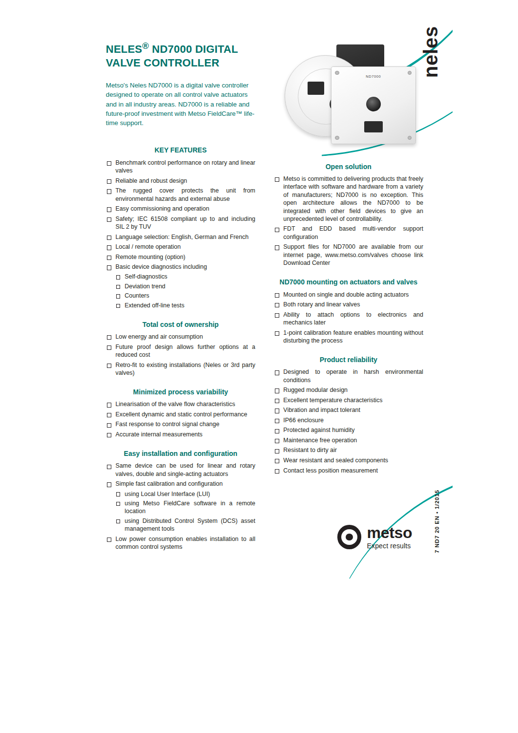neles
7 ND7 20 EN • 1/2015
NELES® ND7000 DIGITAL VALVE CONTROLLER
Metso's Neles ND7000 is a digital valve controller designed to operate on all control valve actuators and in all industry areas. ND7000 is a reliable and future-proof investment with Metso FieldCare™ life-time support.
KEY FEATURES
Benchmark control performance on rotary and linear valves
Reliable and robust design
The rugged cover protects the unit from environmental hazards and external abuse
Easy commissioning and operation
Safety; IEC 61508 compliant up to and including SIL 2 by TUV
Language selection: English, German and French
Local / remote operation
Remote mounting (option)
Basic device diagnostics including
Self-diagnostics
Deviation trend
Counters
Extended off-line tests
Total cost of ownership
Low energy and air consumption
Future proof design allows further options at a reduced cost
Retro-fit to existing installations (Neles or 3rd party valves)
Minimized process variability
Linearisation of the valve flow characteristics
Excellent dynamic and static control performance
Fast response to control signal change
Accurate internal measurements
Easy installation and configuration
Same device can be used for linear and rotary valves, double and single-acting actuators
Simple fast calibration and configuration
using Local User Interface (LUI)
using Metso FieldCare software in a remote location
using Distributed Control System (DCS) asset management tools
Low power consumption enables installation to all common control systems
ND7000
ND7000
Open solution
Metso is committed to delivering products that freely interface with software and hardware from a variety of manufacturers; ND7000 is no exception. This open architecture allows the ND7000 to be integrated with other field devices to give an unprecedented level of controllability.
FDT and EDD based multi-vendor support configuration
Support files for ND7000 are available from our internet page, www.metso.com/valves choose link Download Center
ND7000 mounting on actuators and valves
Mounted on single and double acting actuators
Both rotary and linear valves
Ability to attach options to electronics and mechanics later
1-point calibration feature enables mounting without disturbing the process
Product reliability
Designed to operate in harsh environmental conditions
Rugged modular design
Excellent temperature characteristics
Vibration and impact tolerant
IP66 enclosure
Protected against humidity
Maintenance free operation
Resistant to dirty air
Wear resistant and sealed components
Contact less position measurement
metso
Expect results